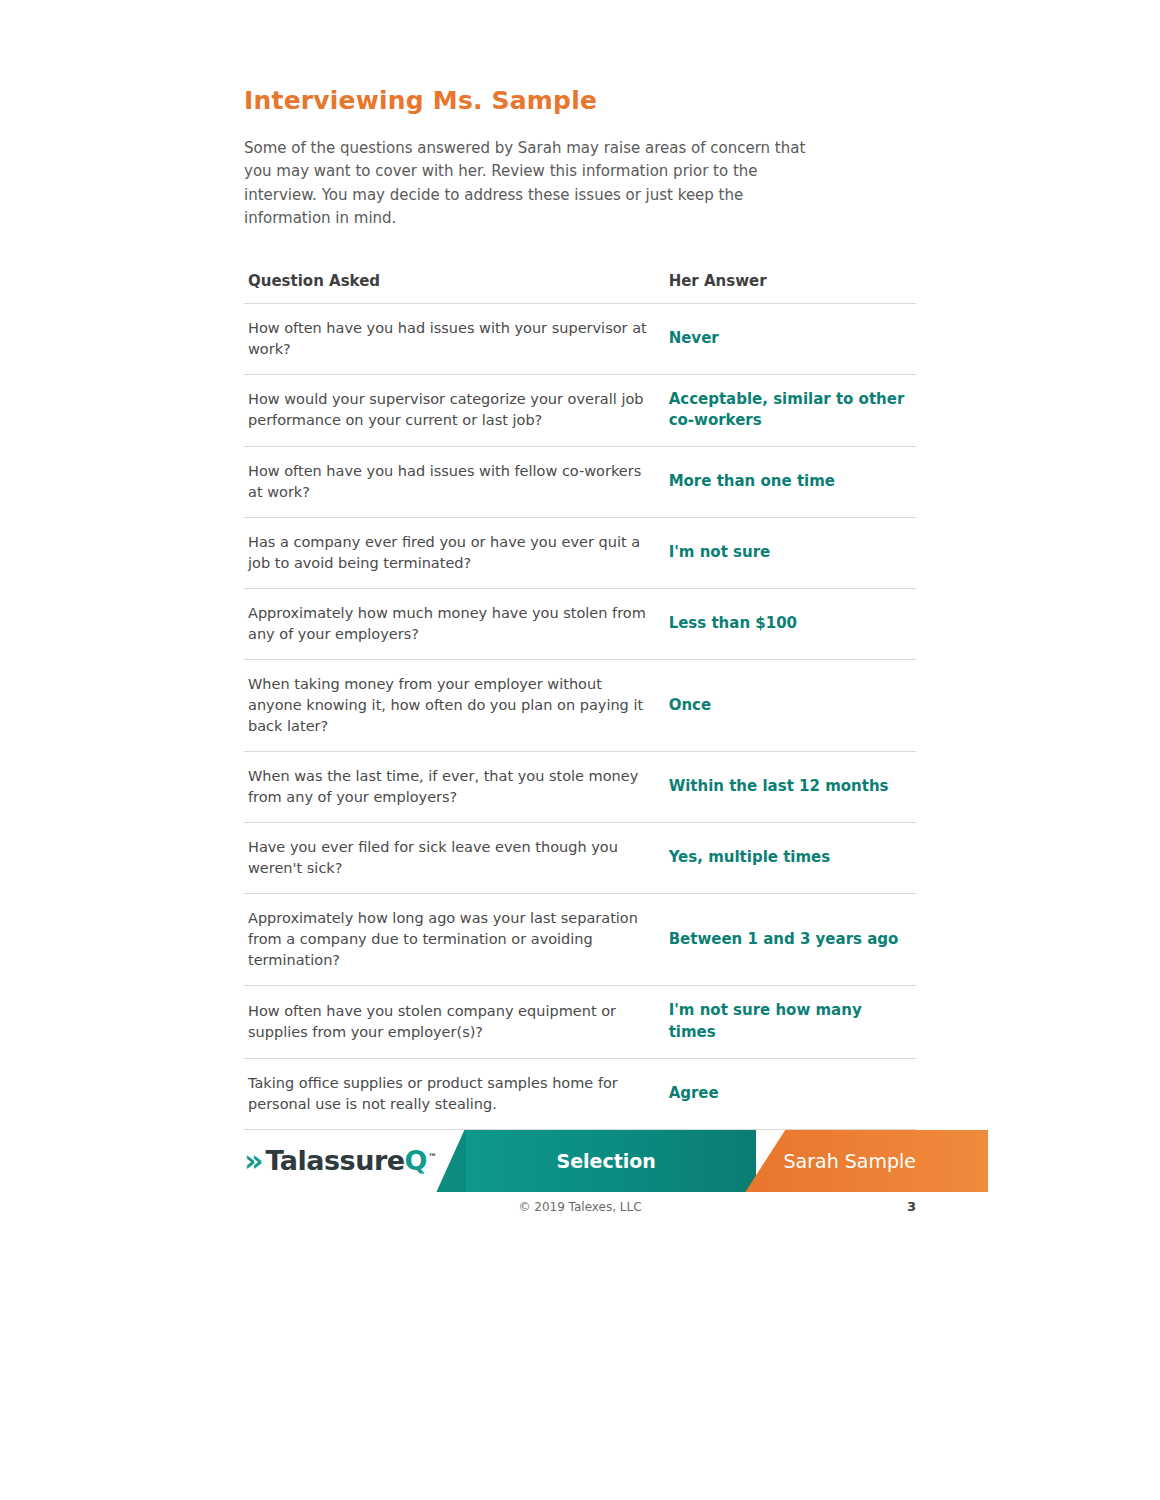Interviewing Ms. Sample
Some of the questions answered by Sarah may raise areas of concern that you may want to cover with her. Review this information prior to the interview. You may decide to address these issues or just keep the information in mind.
| Question Asked | Her Answer |
| --- | --- |
| How often have you had issues with your supervisor at work? | Never |
| How would your supervisor categorize your overall job performance on your current or last job? | Acceptable, similar to other co-workers |
| How often have you had issues with fellow co-workers at work? | More than one time |
| Has a company ever fired you or have you ever quit a job to avoid being terminated? | I'm not sure |
| Approximately how much money have you stolen from any of your employers? | Less than $100 |
| When taking money from your employer without anyone knowing it, how often do you plan on paying it back later? | Once |
| When was the last time, if ever, that you stole money from any of your employers? | Within the last 12 months |
| Have you ever filed for sick leave even though you weren't sick? | Yes, multiple times |
| Approximately how long ago was your last separation from a company due to termination or avoiding termination? | Between 1 and 3 years ago |
| How often have you stolen company equipment or supplies from your employer(s)? | I'm not sure how many times |
| Taking office supplies or product samples home for personal use is not really stealing. | Agree |
» TalassureQ™
Selection Sarah Sample
© 2019 Talexes, LLC 3